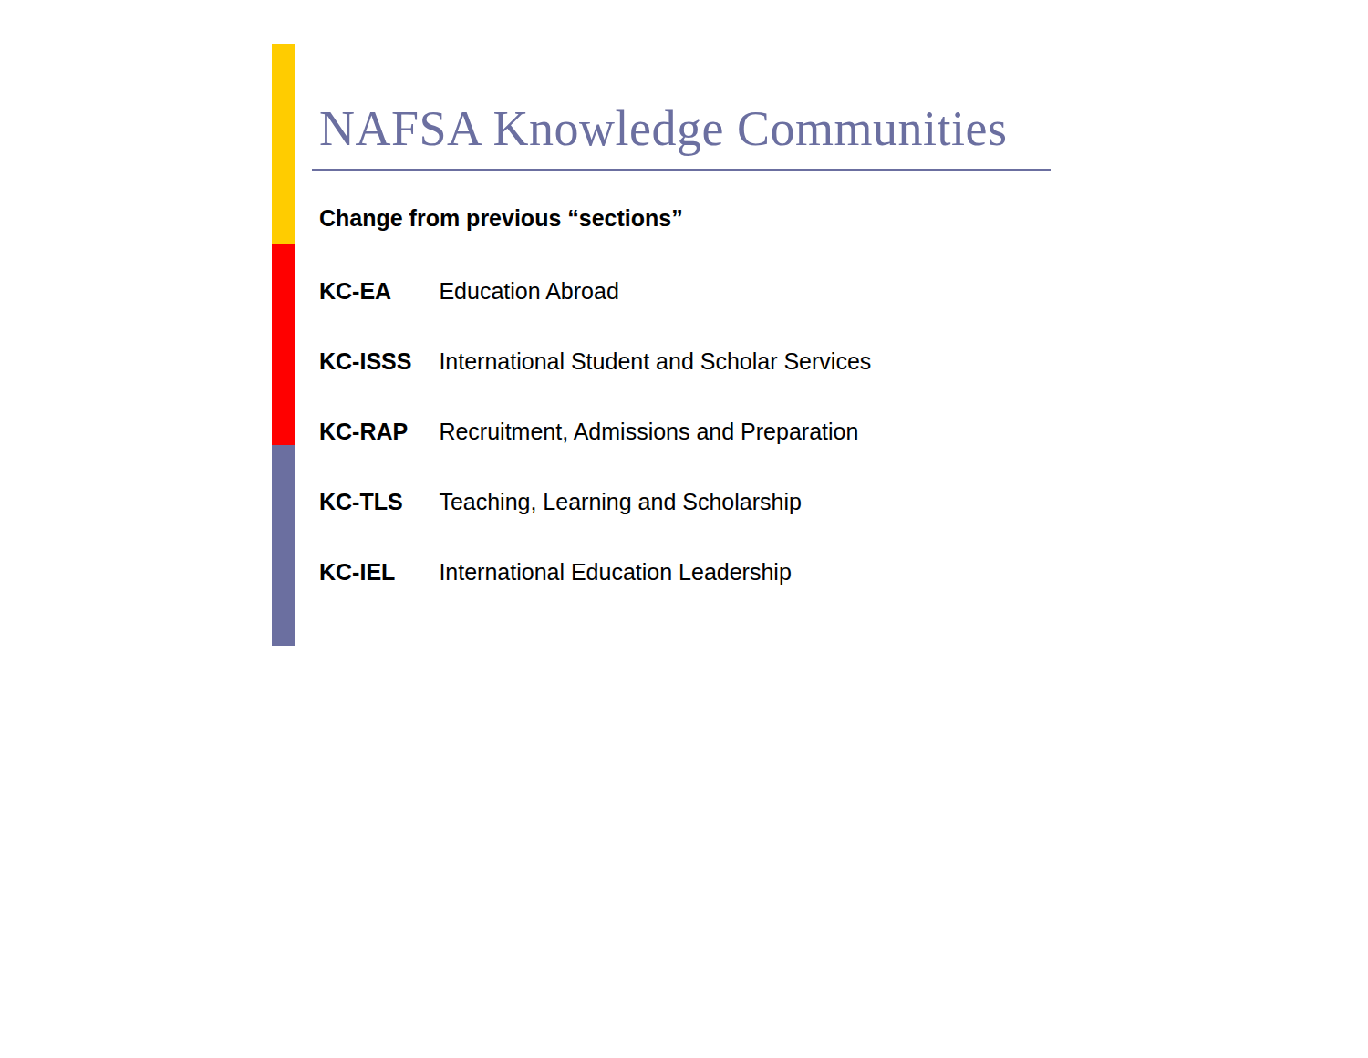NAFSA Knowledge Communities
Change from previous “sections”
| KC-EA | Education Abroad |
| KC-ISSS | International Student and Scholar Services |
| KC-RAP | Recruitment, Admissions and Preparation |
| KC-TLS | Teaching, Learning and Scholarship |
| KC-IEL | International Education Leadership |